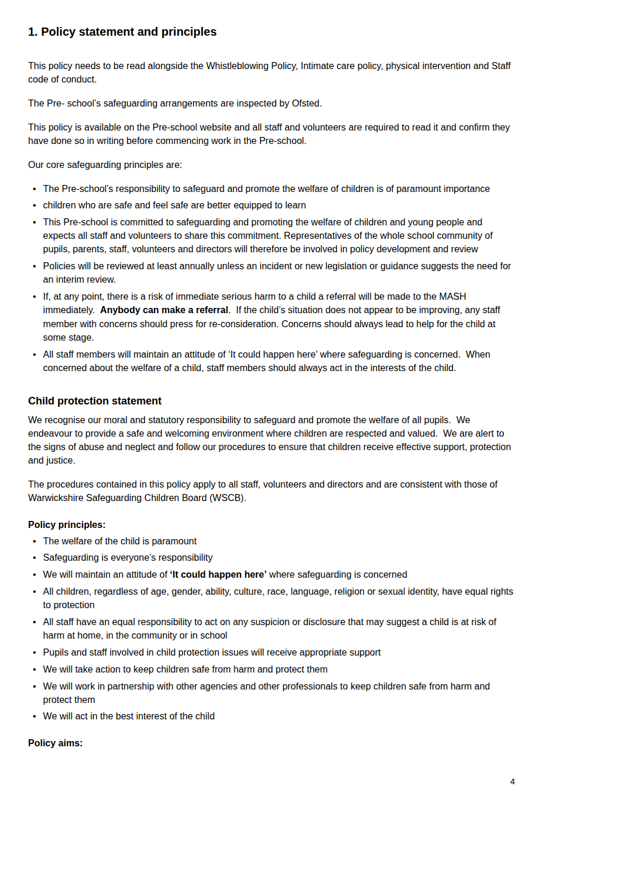1. Policy statement and principles
This policy needs to be read alongside the Whistleblowing Policy, Intimate care policy, physical intervention and Staff code of conduct.
The Pre- school’s safeguarding arrangements are inspected by Ofsted.
This policy is available on the Pre-school website and all staff and volunteers are required to read it and confirm they have done so in writing before commencing work in the Pre-school.
Our core safeguarding principles are:
The Pre-school’s responsibility to safeguard and promote the welfare of children is of paramount importance
children who are safe and feel safe are better equipped to learn
This Pre-school is committed to safeguarding and promoting the welfare of children and young people and expects all staff and volunteers to share this commitment. Representatives of the whole school community of pupils, parents, staff, volunteers and directors will therefore be involved in policy development and review
Policies will be reviewed at least annually unless an incident or new legislation or guidance suggests the need for an interim review.
If, at any point, there is a risk of immediate serious harm to a child a referral will be made to the MASH immediately. Anybody can make a referral. If the child’s situation does not appear to be improving, any staff member with concerns should press for re-consideration. Concerns should always lead to help for the child at some stage.
All staff members will maintain an attitude of ‘It could happen here’ where safeguarding is concerned. When concerned about the welfare of a child, staff members should always act in the interests of the child.
Child protection statement
We recognise our moral and statutory responsibility to safeguard and promote the welfare of all pupils. We endeavour to provide a safe and welcoming environment where children are respected and valued. We are alert to the signs of abuse and neglect and follow our procedures to ensure that children receive effective support, protection and justice.
The procedures contained in this policy apply to all staff, volunteers and directors and are consistent with those of Warwickshire Safeguarding Children Board (WSCB).
Policy principles:
The welfare of the child is paramount
Safeguarding is everyone’s responsibility
We will maintain an attitude of ‘It could happen here’ where safeguarding is concerned
All children, regardless of age, gender, ability, culture, race, language, religion or sexual identity, have equal rights to protection
All staff have an equal responsibility to act on any suspicion or disclosure that may suggest a child is at risk of harm at home, in the community or in school
Pupils and staff involved in child protection issues will receive appropriate support
We will take action to keep children safe from harm and protect them
We will work in partnership with other agencies and other professionals to keep children safe from harm and protect them
We will act in the best interest of the child
Policy aims:
4